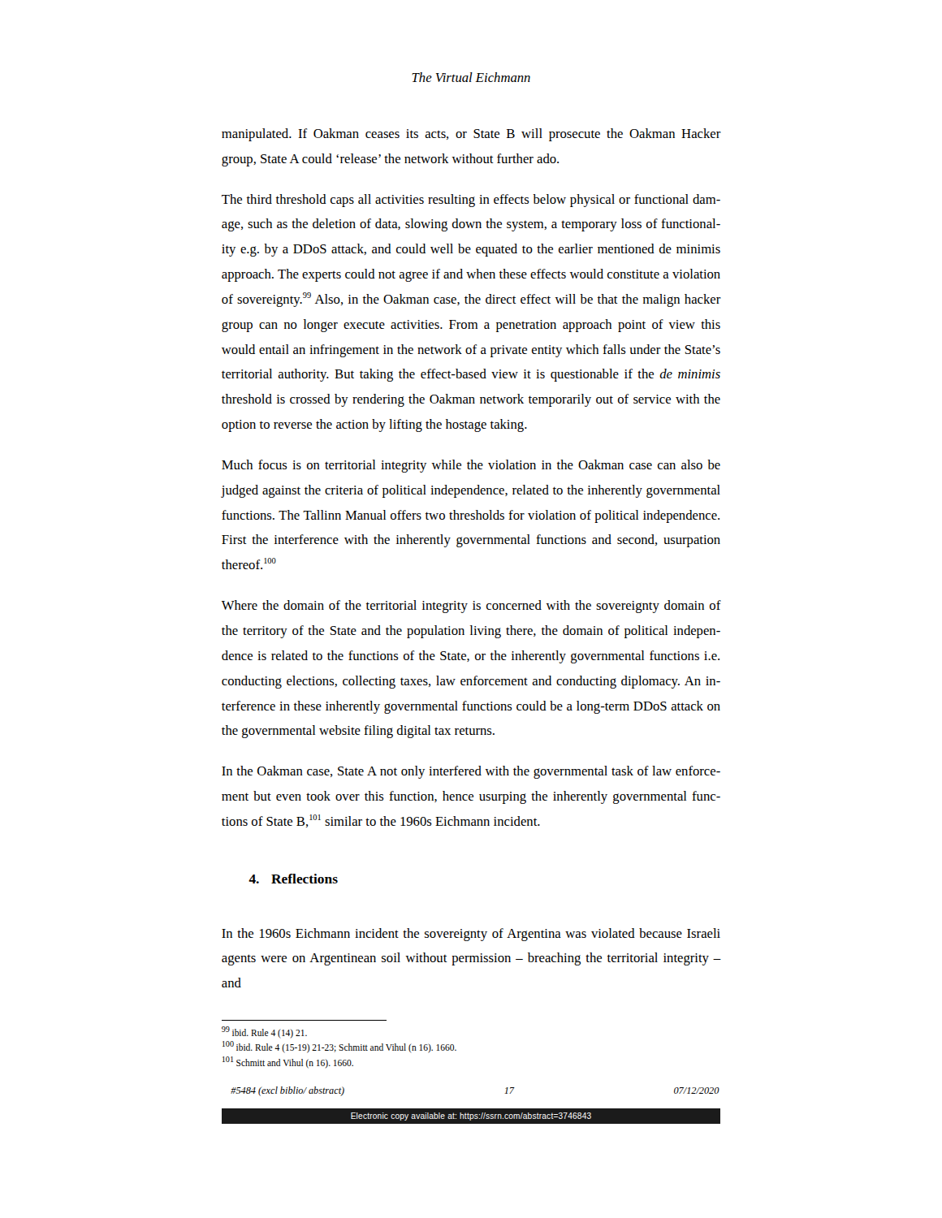The Virtual Eichmann
manipulated. If Oakman ceases its acts, or State B will prosecute the Oakman Hacker group, State A could ‘release’ the network without further ado.
The third threshold caps all activities resulting in effects below physical or functional damage, such as the deletion of data, slowing down the system, a temporary loss of functionality e.g. by a DDoS attack, and could well be equated to the earlier mentioned de minimis approach. The experts could not agree if and when these effects would constitute a violation of sovereignty.99 Also, in the Oakman case, the direct effect will be that the malign hacker group can no longer execute activities. From a penetration approach point of view this would entail an infringement in the network of a private entity which falls under the State’s territorial authority. But taking the effect-based view it is questionable if the de minimis threshold is crossed by rendering the Oakman network temporarily out of service with the option to reverse the action by lifting the hostage taking.
Much focus is on territorial integrity while the violation in the Oakman case can also be judged against the criteria of political independence, related to the inherently governmental functions. The Tallinn Manual offers two thresholds for violation of political independence. First the interference with the inherently governmental functions and second, usurpation thereof.100
Where the domain of the territorial integrity is concerned with the sovereignty domain of the territory of the State and the population living there, the domain of political independence is related to the functions of the State, or the inherently governmental functions i.e. conducting elections, collecting taxes, law enforcement and conducting diplomacy. An interference in these inherently governmental functions could be a long-term DDoS attack on the governmental website filing digital tax returns.
In the Oakman case, State A not only interfered with the governmental task of law enforcement but even took over this function, hence usurping the inherently governmental functions of State B,101 similar to the 1960s Eichmann incident.
4. Reflections
In the 1960s Eichmann incident the sovereignty of Argentina was violated because Israeli agents were on Argentinean soil without permission – breaching the territorial integrity – and
99ibid. Rule 4 (14) 21.
100ibid. Rule 4 (15-19) 21-23; Schmitt and Vihul (n 16). 1660.
101Schmitt and Vihul (n 16). 1660.
#5484 (excl biblio/ abstract) 17 07/12/2020
Electronic copy available at: https://ssrn.com/abstract=3746843